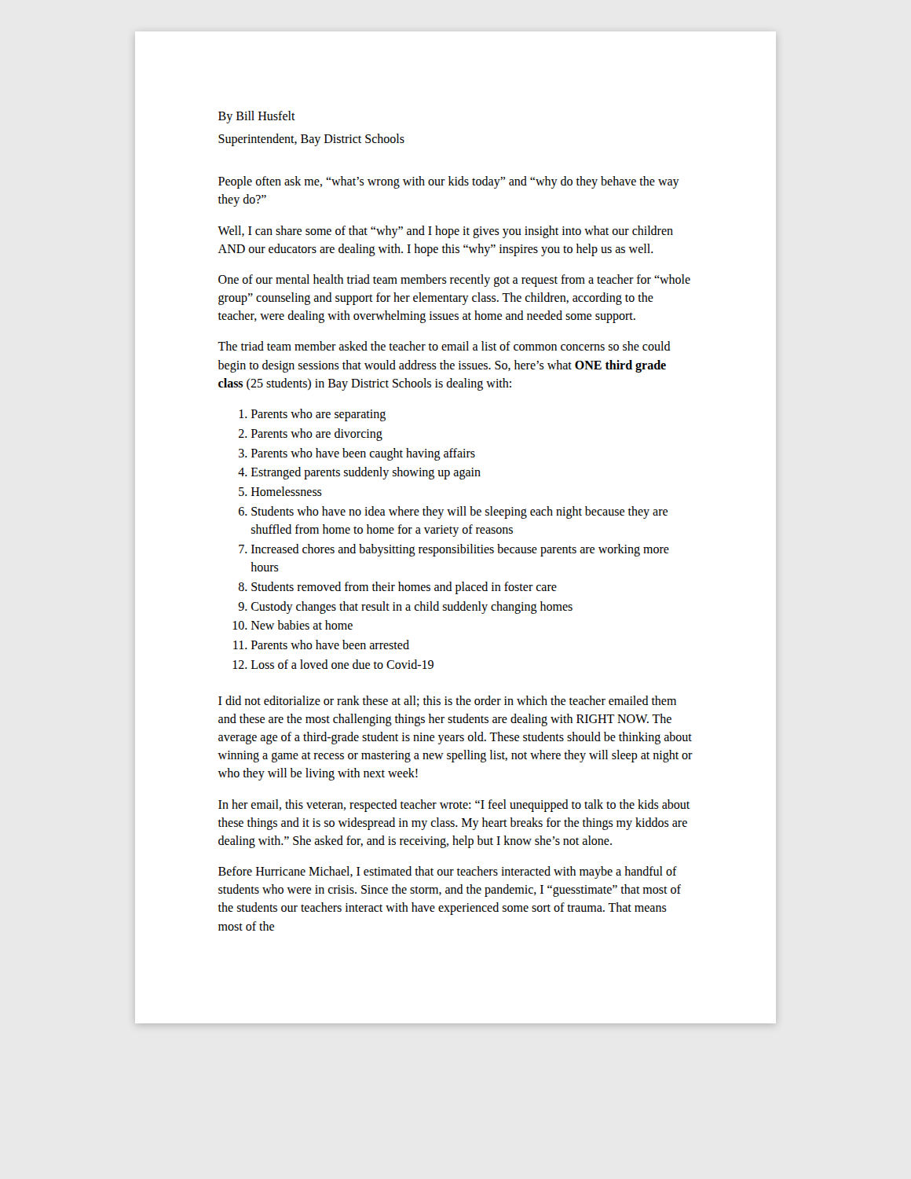By Bill Husfelt
Superintendent, Bay District Schools
People often ask me, “what’s wrong with our kids today” and “why do they behave the way they do?”
Well, I can share some of that “why” and I hope it gives you insight into what our children AND our educators are dealing with. I hope this “why” inspires you to help us as well.
One of our mental health triad team members recently got a request from a teacher for “whole group” counseling and support for her elementary class. The children, according to the teacher, were dealing with overwhelming issues at home and needed some support.
The triad team member asked the teacher to email a list of common concerns so she could begin to design sessions that would address the issues. So, here’s what ONE third grade class (25 students) in Bay District Schools is dealing with:
Parents who are separating
Parents who are divorcing
Parents who have been caught having affairs
Estranged parents suddenly showing up again
Homelessness
Students who have no idea where they will be sleeping each night because they are shuffled from home to home for a variety of reasons
Increased chores and babysitting responsibilities because parents are working more hours
Students removed from their homes and placed in foster care
Custody changes that result in a child suddenly changing homes
New babies at home
Parents who have been arrested
Loss of a loved one due to Covid-19
I did not editorialize or rank these at all; this is the order in which the teacher emailed them and these are the most challenging things her students are dealing with RIGHT NOW. The average age of a third-grade student is nine years old. These students should be thinking about winning a game at recess or mastering a new spelling list, not where they will sleep at night or who they will be living with next week!
In her email, this veteran, respected teacher wrote: “I feel unequipped to talk to the kids about these things and it is so widespread in my class. My heart breaks for the things my kiddos are dealing with.” She asked for, and is receiving, help but I know she’s not alone.
Before Hurricane Michael, I estimated that our teachers interacted with maybe a handful of students who were in crisis. Since the storm, and the pandemic, I “guesstimate” that most of the students our teachers interact with have experienced some sort of trauma. That means most of the